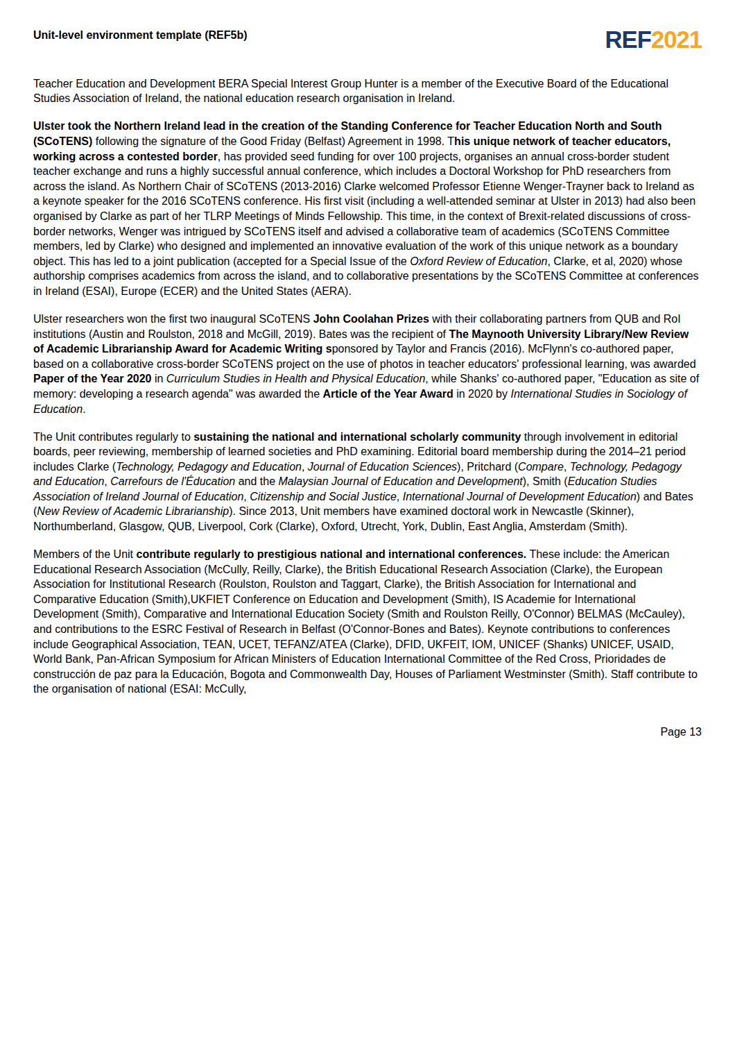Unit-level environment template (REF5b)
REF 2021
Teacher Education and Development BERA Special Interest Group Hunter is a member of the Executive Board of the Educational Studies Association of Ireland, the national education research organisation in Ireland.
Ulster took the Northern Ireland lead in the creation of the Standing Conference for Teacher Education North and South (SCoTENS) following the signature of the Good Friday (Belfast) Agreement in 1998. This unique network of teacher educators, working across a contested border, has provided seed funding for over 100 projects, organises an annual cross-border student teacher exchange and runs a highly successful annual conference, which includes a Doctoral Workshop for PhD researchers from across the island. As Northern Chair of SCoTENS (2013-2016) Clarke welcomed Professor Etienne Wenger-Trayner back to Ireland as a keynote speaker for the 2016 SCoTENS conference. His first visit (including a well-attended seminar at Ulster in 2013) had also been organised by Clarke as part of her TLRP Meetings of Minds Fellowship. This time, in the context of Brexit-related discussions of cross-border networks, Wenger was intrigued by SCoTENS itself and advised a collaborative team of academics (SCoTENS Committee members, led by Clarke) who designed and implemented an innovative evaluation of the work of this unique network as a boundary object. This has led to a joint publication (accepted for a Special Issue of the Oxford Review of Education, Clarke, et al, 2020) whose authorship comprises academics from across the island, and to collaborative presentations by the SCoTENS Committee at conferences in Ireland (ESAI), Europe (ECER) and the United States (AERA).
Ulster researchers won the first two inaugural SCoTENS John Coolahan Prizes with their collaborating partners from QUB and RoI institutions (Austin and Roulston, 2018 and McGill, 2019). Bates was the recipient of The Maynooth University Library/New Review of Academic Librarianship Award for Academic Writing sponsored by Taylor and Francis (2016). McFlynn's co-authored paper, based on a collaborative cross-border SCoTENS project on the use of photos in teacher educators' professional learning, was awarded Paper of the Year 2020 in Curriculum Studies in Health and Physical Education, while Shanks' co-authored paper, "Education as site of memory: developing a research agenda" was awarded the Article of the Year Award in 2020 by International Studies in Sociology of Education.
The Unit contributes regularly to sustaining the national and international scholarly community through involvement in editorial boards, peer reviewing, membership of learned societies and PhD examining. Editorial board membership during the 2014–21 period includes Clarke (Technology, Pedagogy and Education, Journal of Education Sciences), Pritchard (Compare, Technology, Pedagogy and Education, Carrefours de l'Éducation and the Malaysian Journal of Education and Development), Smith (Education Studies Association of Ireland Journal of Education, Citizenship and Social Justice, International Journal of Development Education) and Bates (New Review of Academic Librarianship). Since 2013, Unit members have examined doctoral work in Newcastle (Skinner), Northumberland, Glasgow, QUB, Liverpool, Cork (Clarke), Oxford, Utrecht, York, Dublin, East Anglia, Amsterdam (Smith).
Members of the Unit contribute regularly to prestigious national and international conferences. These include: the American Educational Research Association (McCully, Reilly, Clarke), the British Educational Research Association (Clarke), the European Association for Institutional Research (Roulston, Roulston and Taggart, Clarke), the British Association for International and Comparative Education (Smith),UKFIET Conference on Education and Development (Smith), IS Academie for International Development (Smith), Comparative and International Education Society (Smith and Roulston Reilly, O'Connor) BELMAS (McCauley), and contributions to the ESRC Festival of Research in Belfast (O'Connor-Bones and Bates). Keynote contributions to conferences include Geographical Association, TEAN, UCET, TEFANZ/ATEA (Clarke), DFID, UKFEIT, IOM, UNICEF (Shanks) UNICEF, USAID, World Bank, Pan-African Symposium for African Ministers of Education International Committee of the Red Cross, Prioridades de construcción de paz para la Educación, Bogota and Commonwealth Day, Houses of Parliament Westminster (Smith). Staff contribute to the organisation of national (ESAI: McCully,
Page 13